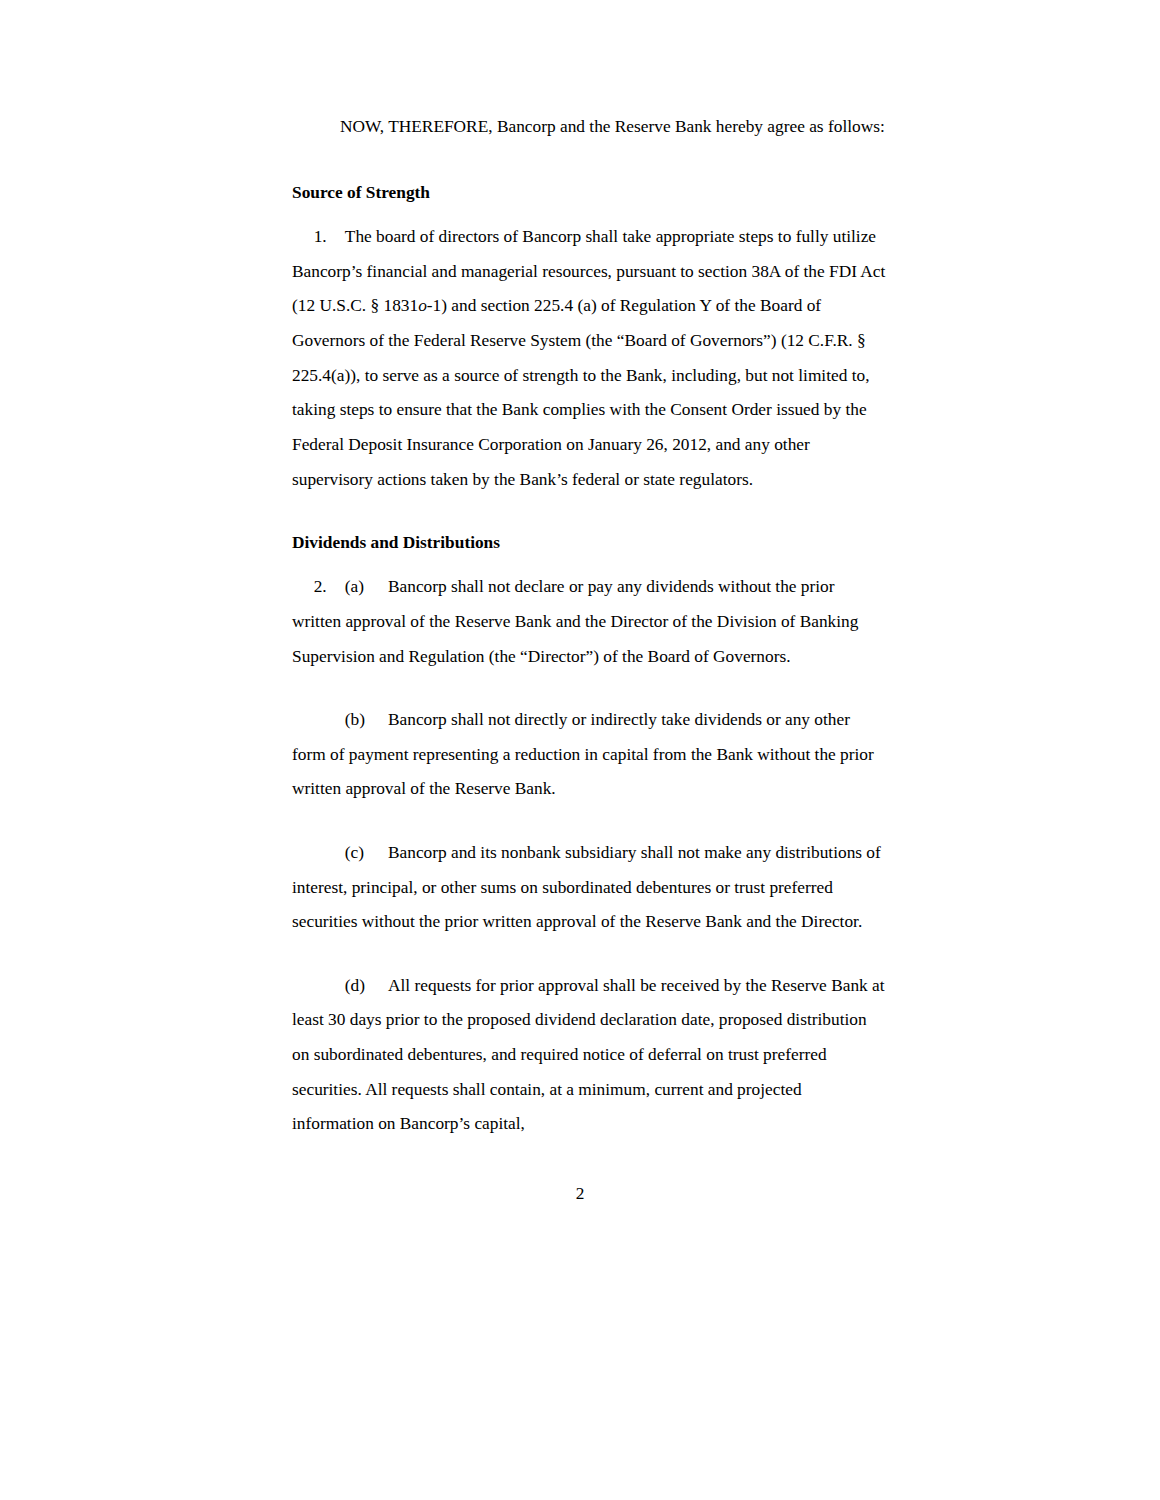NOW, THEREFORE, Bancorp and the Reserve Bank hereby agree as follows:
Source of Strength
1. The board of directors of Bancorp shall take appropriate steps to fully utilize Bancorp’s financial and managerial resources, pursuant to section 38A of the FDI Act (12 U.S.C. § 1831o-1) and section 225.4 (a) of Regulation Y of the Board of Governors of the Federal Reserve System (the “Board of Governors”) (12 C.F.R. § 225.4(a)), to serve as a source of strength to the Bank, including, but not limited to, taking steps to ensure that the Bank complies with the Consent Order issued by the Federal Deposit Insurance Corporation on January 26, 2012, and any other supervisory actions taken by the Bank’s federal or state regulators.
Dividends and Distributions
2.(a) Bancorp shall not declare or pay any dividends without the prior written approval of the Reserve Bank and the Director of the Division of Banking Supervision and Regulation (the “Director”) of the Board of Governors.
(b) Bancorp shall not directly or indirectly take dividends or any other form of payment representing a reduction in capital from the Bank without the prior written approval of the Reserve Bank.
(c) Bancorp and its nonbank subsidiary shall not make any distributions of interest, principal, or other sums on subordinated debentures or trust preferred securities without the prior written approval of the Reserve Bank and the Director.
(d) All requests for prior approval shall be received by the Reserve Bank at least 30 days prior to the proposed dividend declaration date, proposed distribution on subordinated debentures, and required notice of deferral on trust preferred securities. All requests shall contain, at a minimum, current and projected information on Bancorp’s capital,
2